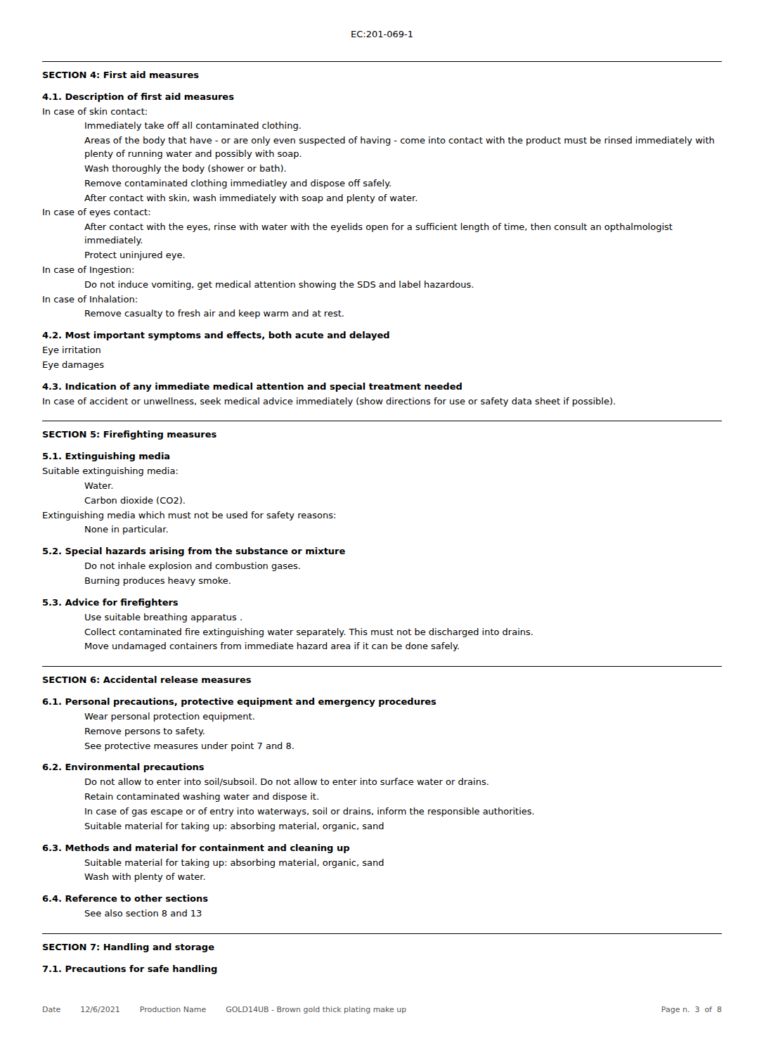EC:201-069-1
SECTION 4: First aid measures
4.1. Description of first aid measures
In case of skin contact:
Immediately take off all contaminated clothing.
Areas of the body that have - or are only even suspected of having - come into contact with the product must be rinsed immediately with plenty of running water and possibly with soap.
Wash thoroughly the body (shower or bath).
Remove contaminated clothing immediatley and dispose off safely.
After contact with skin, wash immediately with soap and plenty of water.
In case of eyes contact:
After contact with the eyes, rinse with water with the eyelids open for a sufficient length of time, then consult an opthalmologist immediately.
Protect uninjured eye.
In case of Ingestion:
Do not induce vomiting, get medical attention showing the SDS and label hazardous.
In case of Inhalation:
Remove casualty to fresh air and keep warm and at rest.
4.2. Most important symptoms and effects, both acute and delayed
Eye irritation
Eye damages
4.3. Indication of any immediate medical attention and special treatment needed
In case of accident or unwellness, seek medical advice immediately (show directions for use or safety data sheet if possible).
SECTION 5: Firefighting measures
5.1. Extinguishing media
Suitable extinguishing media:
Water.
Carbon dioxide (CO2).
Extinguishing media which must not be used for safety reasons:
None in particular.
5.2. Special hazards arising from the substance or mixture
Do not inhale explosion and combustion gases.
Burning produces heavy smoke.
5.3. Advice for firefighters
Use suitable breathing apparatus .
Collect contaminated fire extinguishing water separately. This must not be discharged into drains.
Move undamaged containers from immediate hazard area if it can be done safely.
SECTION 6: Accidental release measures
6.1. Personal precautions, protective equipment and emergency procedures
Wear personal protection equipment.
Remove persons to safety.
See protective measures under point 7 and 8.
6.2. Environmental precautions
Do not allow to enter into soil/subsoil. Do not allow to enter into surface water or drains.
Retain contaminated washing water and dispose it.
In case of gas escape or of entry into waterways, soil or drains, inform the responsible authorities.
Suitable material for taking up: absorbing material, organic, sand
6.3. Methods and material for containment and cleaning up
Suitable material for taking up: absorbing material, organic, sand
Wash with plenty of water.
6.4. Reference to other sections
See also section 8 and 13
SECTION 7: Handling and storage
7.1. Precautions for safe handling
Date 12/6/2021 Production Name GOLD14UB - Brown gold thick plating make up
Page n. 3 of 8